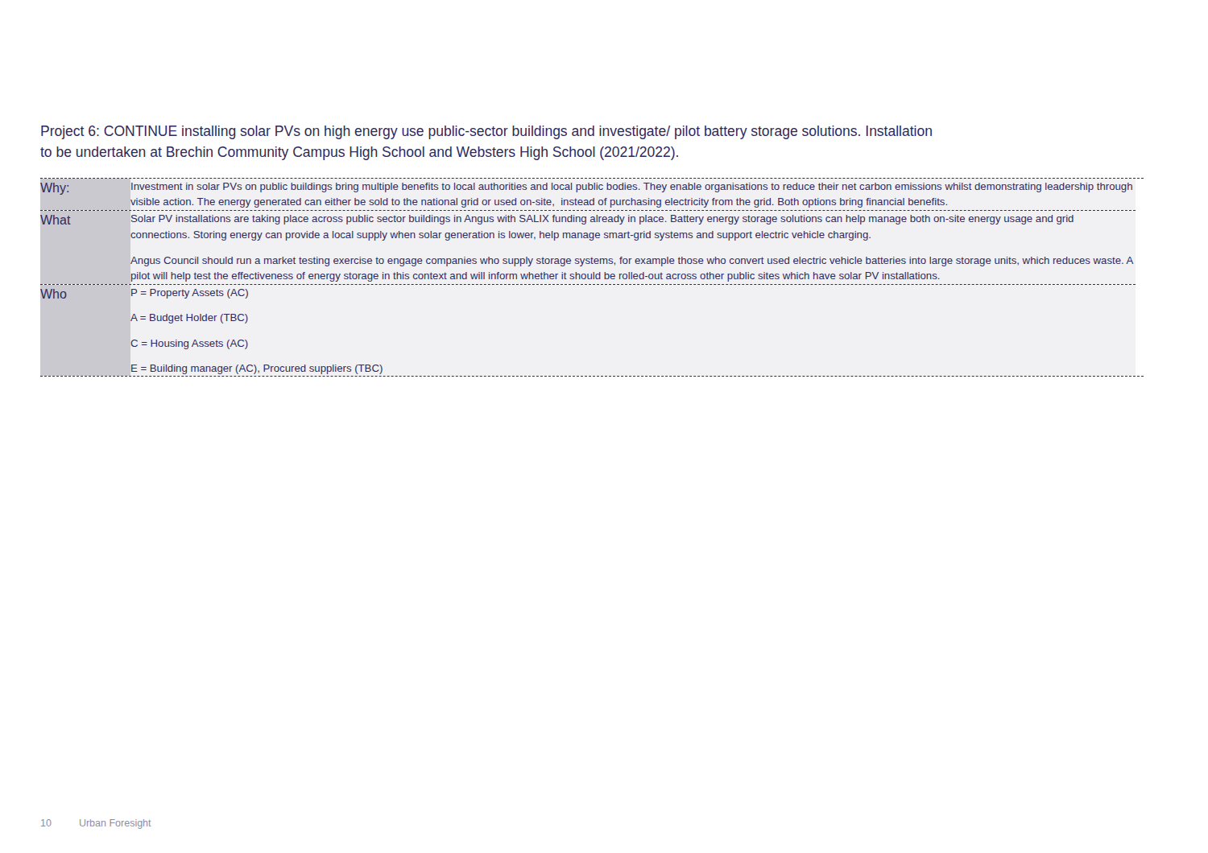Project 6: CONTINUE installing solar PVs on high energy use public-sector buildings and investigate/ pilot battery storage solutions. Installation
to be undertaken at Brechin Community Campus High School and Websters High School (2021/2022).
| Why: | Investment in solar PVs on public buildings bring multiple benefits to local authorities and local public bodies. They enable organisations to reduce their net carbon emissions whilst demonstrating leadership through visible action. The energy generated can either be sold to the national grid or used on-site, instead of purchasing electricity from the grid. Both options bring financial benefits. |
| What | Solar PV installations are taking place across public sector buildings in Angus with SALIX funding already in place. Battery energy storage solutions can help manage both on-site energy usage and grid connections. Storing energy can provide a local supply when solar generation is lower, help manage smart-grid systems and support electric vehicle charging. Angus Council should run a market testing exercise to engage companies who supply storage systems, for example those who convert used electric vehicle batteries into large storage units, which reduces waste. A pilot will help test the effectiveness of energy storage in this context and will inform whether it should be rolled-out across other public sites which have solar PV installations. |
| Who | P = Property Assets (AC) A = Budget Holder (TBC) C = Housing Assets (AC) E = Building manager (AC), Procured suppliers (TBC) |
10 Urban Foresight